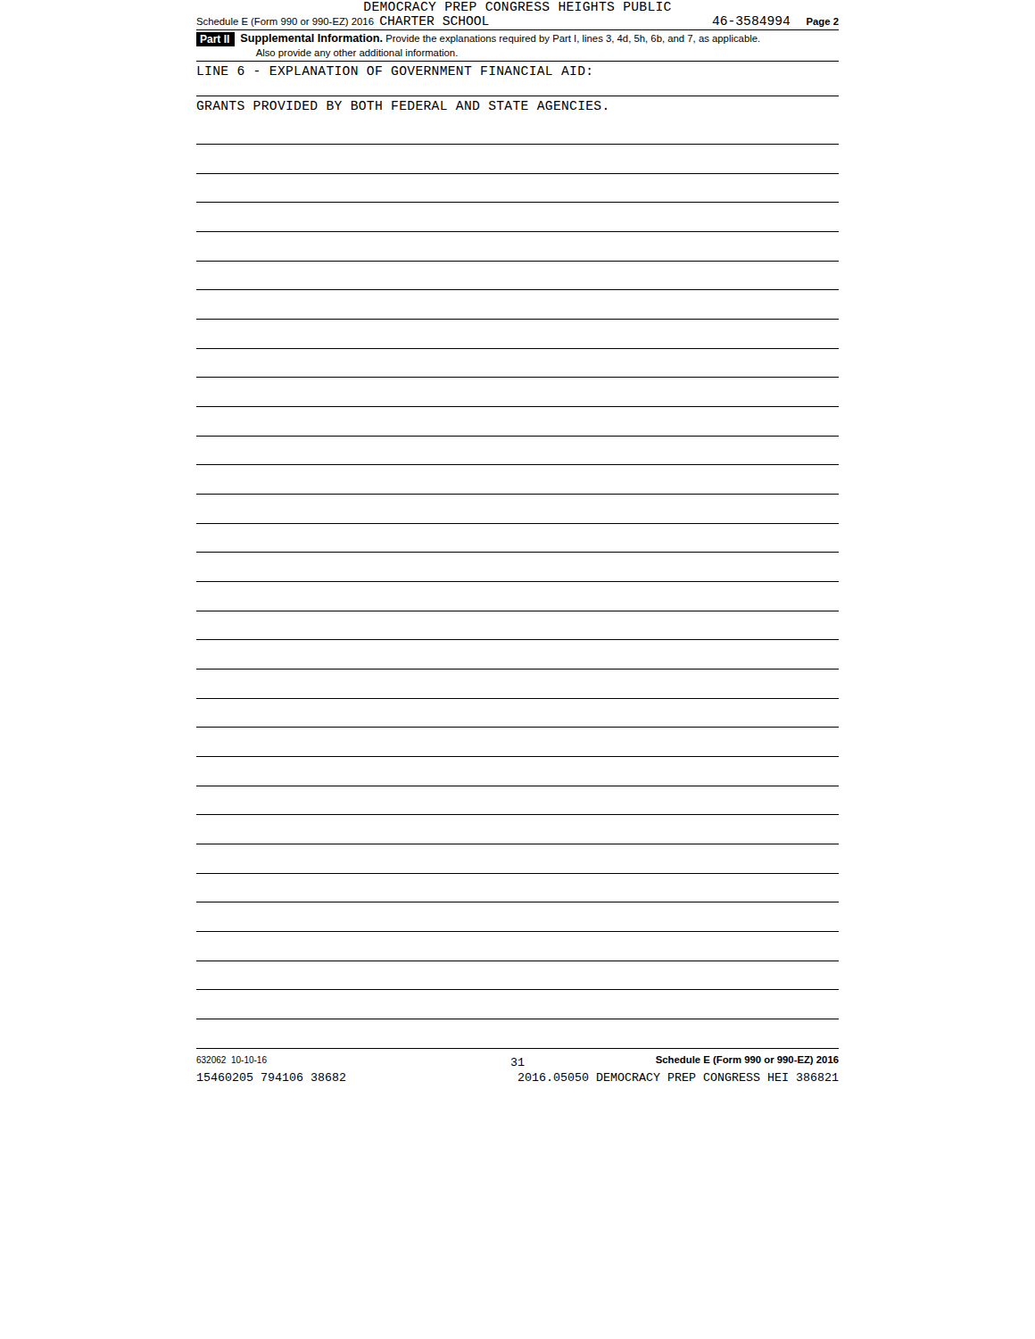DEMOCRACY PREP CONGRESS HEIGHTS PUBLIC
Schedule E (Form 990 or 990-EZ) 2016 CHARTER SCHOOL
46-3584994 Page 2
Part II
Supplemental Information. Provide the explanations required by Part I, lines 3, 4d, 5h, 6b, and 7, as applicable. Also provide any other additional information.
LINE 6 - EXPLANATION OF GOVERNMENT FINANCIAL AID:
GRANTS PROVIDED BY BOTH FEDERAL AND STATE AGENCIES.
632062 10-10-16
Schedule E (Form 990 or 990-EZ) 2016
31
15460205 794106 38682
2016.05050 DEMOCRACY PREP CONGRESS HEI 386821